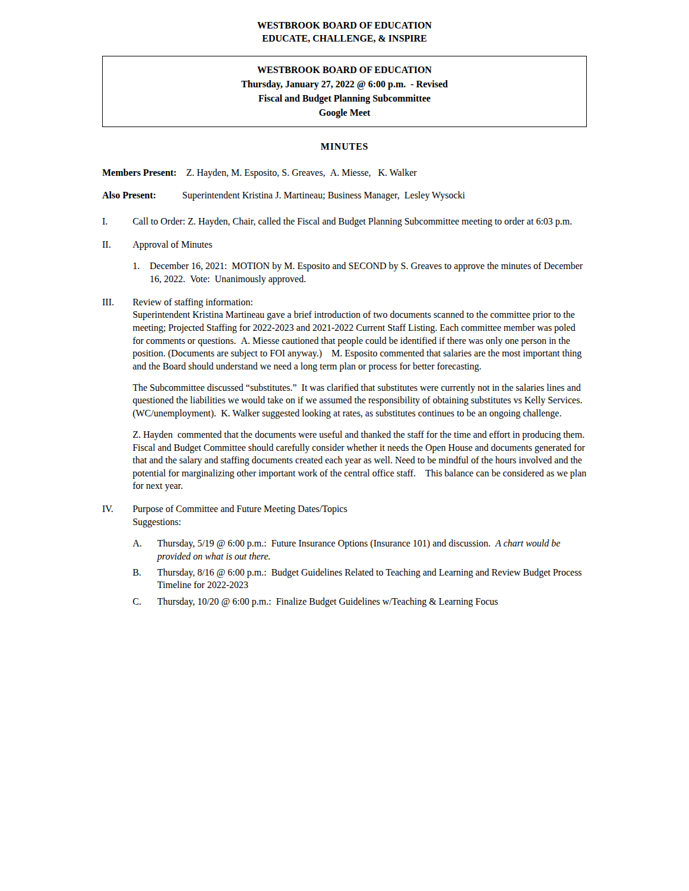WESTBROOK BOARD OF EDUCATION
EDUCATE, CHALLENGE, & INSPIRE
WESTBROOK BOARD OF EDUCATION
Thursday, January 27, 2022 @ 6:00 p.m. - Revised
Fiscal and Budget Planning Subcommittee
Google Meet
MINUTES
Members Present: Z. Hayden, M. Esposito, S. Greaves, A. Miesse, K. Walker
Also Present: Superintendent Kristina J. Martineau; Business Manager, Lesley Wysocki
I.
Call to Order: Z. Hayden, Chair, called the Fiscal and Budget Planning Subcommittee meeting to order at 6:03 p.m.
II.
Approval of Minutes
1. December 16, 2021: MOTION by M. Esposito and SECOND by S. Greaves to approve the minutes of December 16, 2022. Vote: Unanimously approved.
III.
Review of staffing information:
Superintendent Kristina Martineau gave a brief introduction of two documents scanned to the committee prior to the meeting; Projected Staffing for 2022-2023 and 2021-2022 Current Staff Listing. Each committee member was poled for comments or questions. A. Miesse cautioned that people could be identified if there was only one person in the position. (Documents are subject to FOI anyway.) M. Esposito commented that salaries are the most important thing and the Board should understand we need a long term plan or process for better forecasting.
The Subcommittee discussed “substitutes.” It was clarified that substitutes were currently not in the salaries lines and questioned the liabilities we would take on if we assumed the responsibility of obtaining substitutes vs Kelly Services. (WC/unemployment). K. Walker suggested looking at rates, as substitutes continues to be an ongoing challenge.
Z. Hayden commented that the documents were useful and thanked the staff for the time and effort in producing them. Fiscal and Budget Committee should carefully consider whether it needs the Open House and documents generated for that and the salary and staffing documents created each year as well. Need to be mindful of the hours involved and the potential for marginalizing other important work of the central office staff. This balance can be considered as we plan for next year.
IV.
Purpose of Committee and Future Meeting Dates/Topics
Suggestions:
A. Thursday, 5/19 @ 6:00 p.m.: Future Insurance Options (Insurance 101) and discussion. A chart would be provided on what is out there.
B. Thursday, 8/16 @ 6:00 p.m.: Budget Guidelines Related to Teaching and Learning and Review Budget Process Timeline for 2022-2023
C. Thursday, 10/20 @ 6:00 p.m.: Finalize Budget Guidelines w/Teaching & Learning Focus